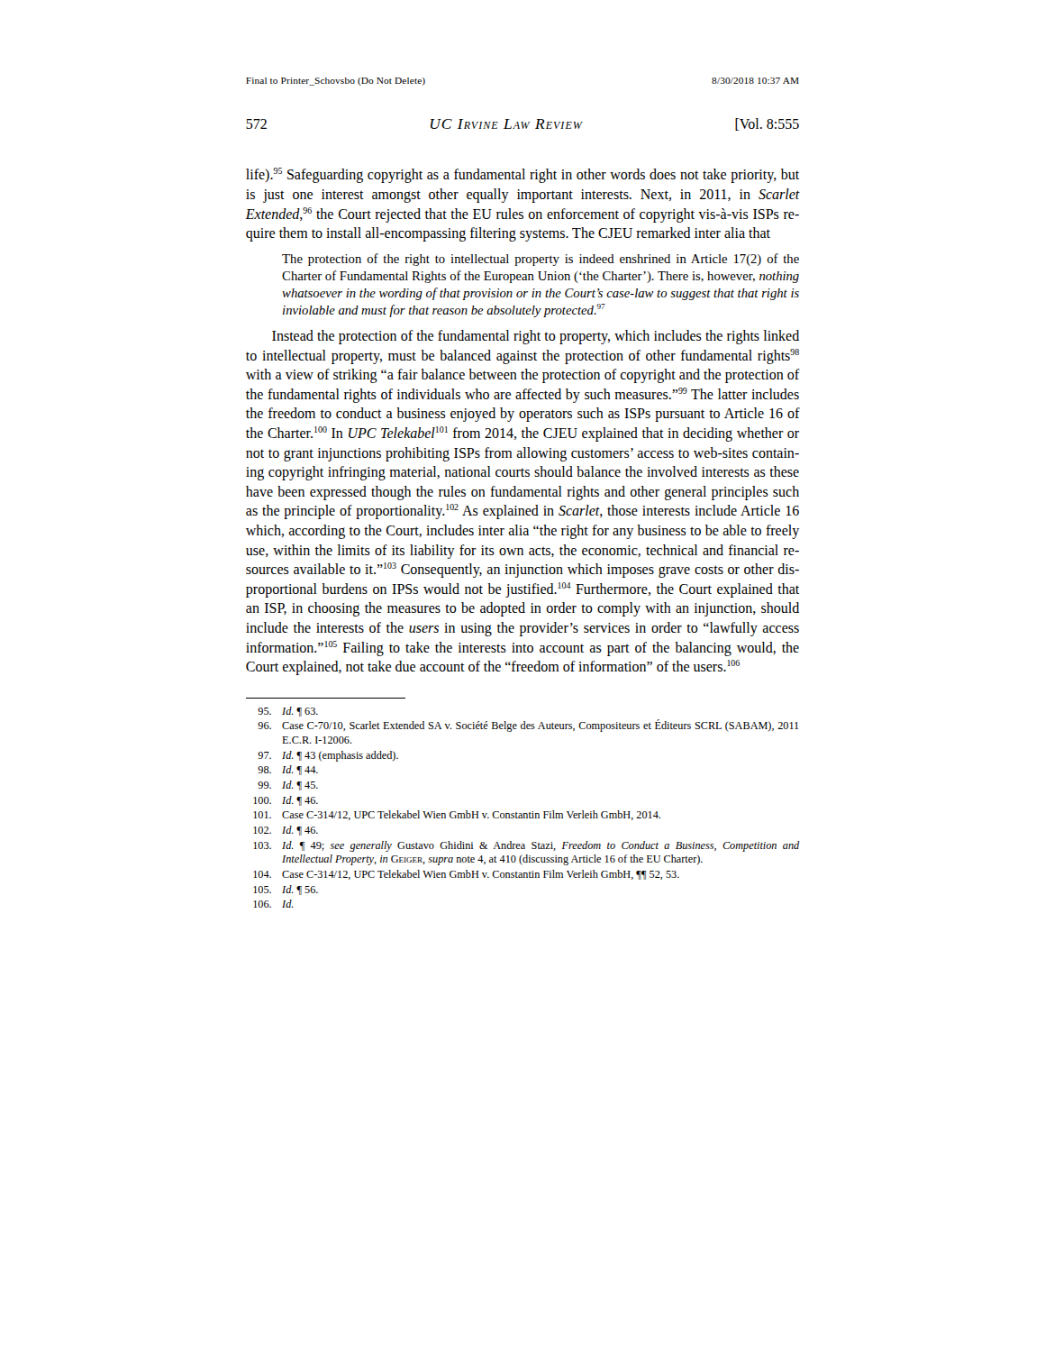Final to Printer_Schovsbo (Do Not Delete) 8/30/2018 10:37 AM
572 UC Irvine Law Review [Vol. 8:555
life).95 Safeguarding copyright as a fundamental right in other words does not take priority, but is just one interest amongst other equally important interests. Next, in 2011, in Scarlet Extended,96 the Court rejected that the EU rules on enforcement of copyright vis-à-vis ISPs require them to install all-encompassing filtering systems. The CJEU remarked inter alia that
The protection of the right to intellectual property is indeed enshrined in Article 17(2) of the Charter of Fundamental Rights of the European Union (‘the Charter’). There is, however, nothing whatsoever in the wording of that provision or in the Court’s case-law to suggest that that right is inviolable and must for that reason be absolutely protected.97
Instead the protection of the fundamental right to property, which includes the rights linked to intellectual property, must be balanced against the protection of other fundamental rights98 with a view of striking “a fair balance between the protection of copyright and the protection of the fundamental rights of individuals who are affected by such measures.”99 The latter includes the freedom to conduct a business enjoyed by operators such as ISPs pursuant to Article 16 of the Charter.100 In UPC Telekabel101 from 2014, the CJEU explained that in deciding whether or not to grant injunctions prohibiting ISPs from allowing customers’ access to web-sites containing copyright infringing material, national courts should balance the involved interests as these have been expressed though the rules on fundamental rights and other general principles such as the principle of proportionality.102 As explained in Scarlet, those interests include Article 16 which, according to the Court, includes inter alia “the right for any business to be able to freely use, within the limits of its liability for its own acts, the economic, technical and financial resources available to it.”103 Consequently, an injunction which imposes grave costs or other disproportional burdens on IPSs would not be justified.104 Furthermore, the Court explained that an ISP, in choosing the measures to be adopted in order to comply with an injunction, should include the interests of the users in using the provider’s services in order to “lawfully access information.”105 Failing to take the interests into account as part of the balancing would, the Court explained, not take due account of the “freedom of information” of the users.106
95. Id. ¶ 63.
96. Case C-70/10, Scarlet Extended SA v. Société Belge des Auteurs, Compositeurs et Éditeurs SCRL (SABAM), 2011 E.C.R. I-12006.
97. Id. ¶ 43 (emphasis added).
98. Id. ¶ 44.
99. Id. ¶ 45.
100. Id. ¶ 46.
101. Case C-314/12, UPC Telekabel Wien GmbH v. Constantin Film Verleih GmbH, 2014.
102. Id. ¶ 46.
103. Id. ¶ 49; see generally Gustavo Ghidini & Andrea Stazi, Freedom to Conduct a Business, Competition and Intellectual Property, in Geiger, supra note 4, at 410 (discussing Article 16 of the EU Charter).
104. Case C-314/12, UPC Telekabel Wien GmbH v. Constantin Film Verleih GmbH, ¶¶ 52, 53.
105. Id. ¶ 56.
106. Id.